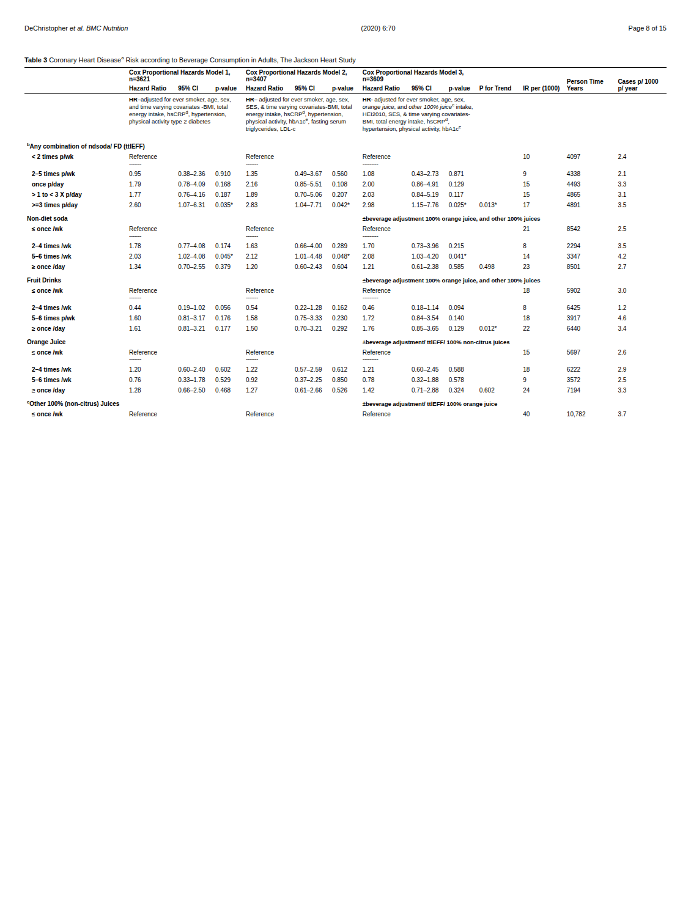DeChristopher et al. BMC Nutrition
(2020) 6:70
Page 8 of 15
Table 3 Coronary Heart Diseasea Risk according to Beverage Consumption in Adults, The Jackson Heart Study
| | Cox Proportional Hazards Model 1, n=3621 | Cox Proportional Hazards Model 2, n=3407 | Cox Proportional Hazards Model 3, n=3609 | P for Trend | IR per (1000) | Person Time Years | Cases p/ 1000 p/ year |
| --- | --- | --- | --- | --- | --- | --- | --- |
| Hazard Ratio | 95% CI | p-value | Hazard Ratio | 95% CI | p-value | Hazard Ratio | 95% CI | p-value |
| | HR –adjusted for ever smoker, age, sex, and time varying covariates -BMI, total energy intake, hsCRP d , hypertension, physical activity type 2 diabetes | HR – adjusted for ever smoker, age, sex, SES, & time varying covariates-BMI, total energy intake, hsCRP d , hypertension, physical activity, hbA1c e , fasting serum triglycerides, LDL-c | HR - adjusted for ever smoker, age, sex, orange juice , and other 100% juice c intake, HEI2010, SES, & time varying covariates-BMI, total energy intake, hsCRP d , hypertension, physical activity, hbA1c e | | | | |
| b Any combination of ndsoda/ FD (ttlEFF) |
| < 2 times p/wk | Reference ------- | | | Reference ------- | | | Reference --------- | | | | 10 | 4097 | 2.4 |
| 2–5 times p/wk | 0.95 | 0.38–2.36 | 0.910 | 1.35 | 0.49–3.67 | 0.560 | 1.08 | 0.43–2.73 | 0.871 | | 9 | 4338 | 2.1 |
| once p/day | 1.79 | 0.78–4.09 | 0.168 | 2.16 | 0.85–5.51 | 0.108 | 2.00 | 0.86–4.91 | 0.129 | | 15 | 4493 | 3.3 |
| > 1 to < 3 X p/day | 1.77 | 0.76–4.16 | 0.187 | 1.89 | 0.70–5.06 | 0.207 | 2.03 | 0.84–5.19 | 0.117 | | 15 | 4865 | 3.1 |
| >=3 times p/day | 2.60 | 1.07–6.31 | 0.035* | 2.83 | 1.04–7.71 | 0.042* | 2.98 | 1.15–7.76 | 0.025* | 0.013* | 17 | 4891 | 3.5 |
| Non-diet soda | ±beverage adjustment 100% orange juice, and other 100% juices |
| ≤ once /wk | Reference ------- | | | Reference ------- | | | Reference --------- | | | | 21 | 8542 | 2.5 |
| 2–4 times /wk | 1.78 | 0.77–4.08 | 0.174 | 1.63 | 0.66–4.00 | 0.289 | 1.70 | 0.73–3.96 | 0.215 | | 8 | 2294 | 3.5 |
| 5–6 times /wk | 2.03 | 1.02–4.08 | 0.045* | 2.12 | 1.01–4.48 | 0.048* | 2.08 | 1.03–4.20 | 0.041* | | 14 | 3347 | 4.2 |
| ≥ once /day | 1.34 | 0.70–2.55 | 0.379 | 1.20 | 0.60–2.43 | 0.604 | 1.21 | 0.61–2.38 | 0.585 | 0.498 | 23 | 8501 | 2.7 |
| Fruit Drinks | ±beverage adjustment 100% orange juice, and other 100% juices |
| ≤ once /wk | Reference ------- | | | Reference ------- | | | Reference --------- | | | | 18 | 5902 | 3.0 |
| 2–4 times /wk | 0.44 | 0.19–1.02 | 0.056 | 0.54 | 0.22–1.28 | 0.162 | 0.46 | 0.18–1.14 | 0.094 | | 8 | 6425 | 1.2 |
| 5–6 times p/wk | 1.60 | 0.81–3.17 | 0.176 | 1.58 | 0.75–3.33 | 0.230 | 1.72 | 0.84–3.54 | 0.140 | | 18 | 3917 | 4.6 |
| ≥ once /day | 1.61 | 0.81–3.21 | 0.177 | 1.50 | 0.70–3.21 | 0.292 | 1.76 | 0.85–3.65 | 0.129 | 0.012* | 22 | 6440 | 3.4 |
| Orange Juice | ±beverage adjustment/ ttlEFF/ 100% non-citrus juices |
| ≤ once /wk | Reference ------- | | | Reference ------- | | | Reference --------- | | | | 15 | 5697 | 2.6 |
| 2–4 times /wk | 1.20 | 0.60–2.40 | 0.602 | 1.22 | 0.57–2.59 | 0.612 | 1.21 | 0.60–2.45 | 0.588 | | 18 | 6222 | 2.9 |
| 5–6 times /wk | 0.76 | 0.33–1.78 | 0.529 | 0.92 | 0.37–2.25 | 0.850 | 0.78 | 0.32–1.88 | 0.578 | | 9 | 3572 | 2.5 |
| ≥ once /day | 1.28 | 0.66–2.50 | 0.468 | 1.27 | 0.61–2.66 | 0.526 | 1.42 | 0.71–2.88 | 0.324 | 0.602 | 24 | 7194 | 3.3 |
| c Other 100% (non-citrus) Juices | ±beverage adjustment/ ttlEFF/ 100% orange juice |
| ≤ once /wk | Reference | | | Reference | | | Reference | | | | 40 | 10,782 | 3.7 |